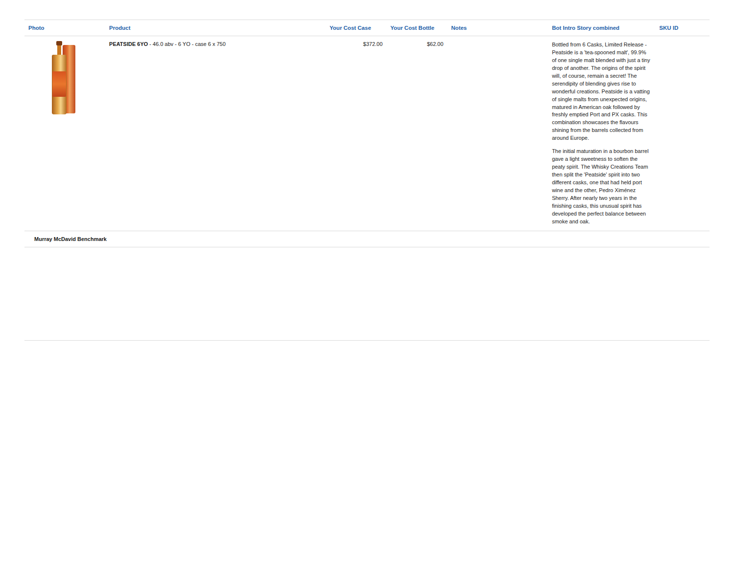| Photo | Product | Your Cost Case | Your Cost Bottle | Notes | Bot Intro Story combined | SKU ID |
| --- | --- | --- | --- | --- | --- | --- |
| | PEATSIDE 6YO - 46.0 abv - 6 YO - case 6 x 750 | $372.00 | $62.00 | | Bottled from 6 Casks, Limited Release - Peatside is a 'tea-spooned malt', 99.9% of one single malt blended with just a tiny drop of another. The origins of the spirit will, of course, remain a secret! The serendipity of blending gives rise to wonderful creations. Peatside is a vatting of single malts from unexpected origins, matured in American oak followed by freshly emptied Port and PX casks. This combination showcases the flavours shining from the barrels collected from around Europe. The initial maturation in a bourbon barrel gave a light sweetness to soften the peaty spirit. The Whisky Creations Team then split the 'Peatside' spirit into two different casks, one that had held port wine and the other, Pedro Ximénez Sherry. After nearly two years in the finishing casks, this unusual spirit has developed the perfect balance between smoke and oak. | |
| Murray McDavid Benchmark |